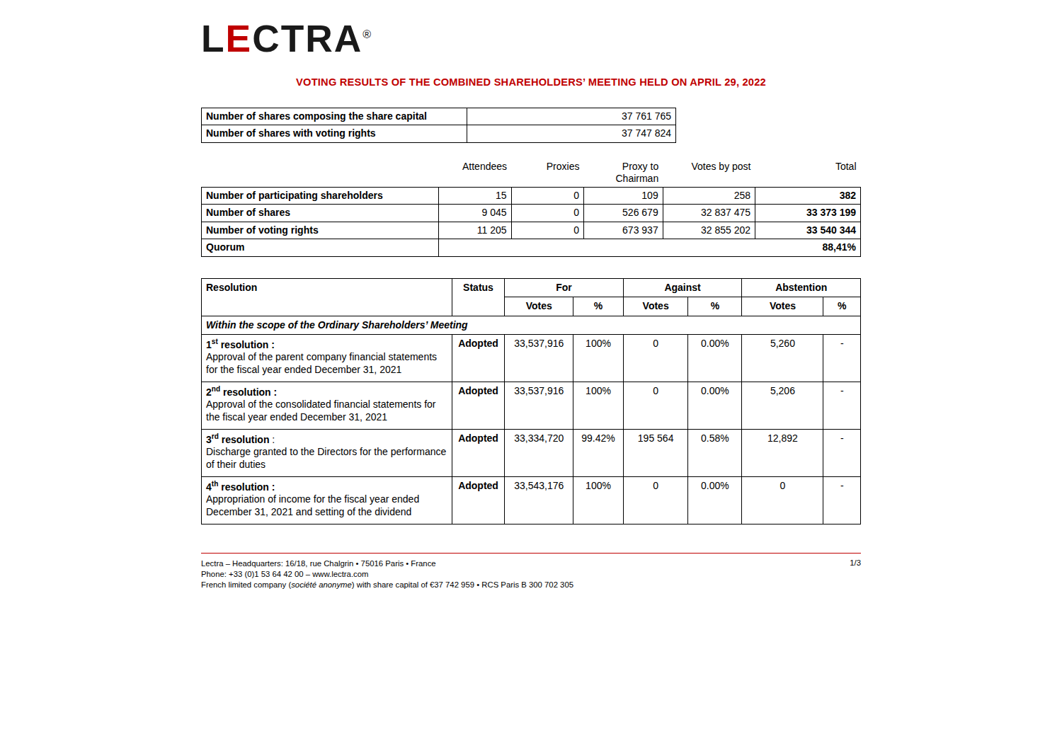LECTRA®
VOTING RESULTS OF THE COMBINED SHAREHOLDERS’ MEETING HELD ON APRIL 29, 2022
| Number of shares composing the share capital | 37 761 765 |
| Number of shares with voting rights | 37 747 824 |
| | Attendees | Proxies | Proxy to Chairman | Votes by post | Total |
| --- | --- | --- | --- | --- | --- |
| Number of participating shareholders | 15 | 0 | 109 | 258 | 382 |
| Number of shares | 9 045 | 0 | 526 679 | 32 837 475 | 33 373 199 |
| Number of voting rights | 11 205 | 0 | 673 937 | 32 855 202 | 33 540 344 |
| Quorum | 88,41% |
| Resolution | Status | For | Against | Abstention |
| --- | --- | --- | --- | --- |
| Votes | % | Votes | % | Votes | % |
| Within the scope of the Ordinary Shareholders’ Meeting |
| 1 st resolution : Approval of the parent company financial statements for the fiscal year ended December 31, 2021 | Adopted | 33,537,916 | 100% | 0 | 0.00% | 5,260 | - |
| 2 nd resolution : Approval of the consolidated financial statements for the fiscal year ended December 31, 2021 | Adopted | 33,537,916 | 100% | 0 | 0.00% | 5,206 | - |
| 3 rd resolution : Discharge granted to the Directors for the performance of their duties | Adopted | 33,334,720 | 99.42% | 195 564 | 0.58% | 12,892 | - |
| 4 th resolution : Appropriation of income for the fiscal year ended December 31, 2021 and setting of the dividend | Adopted | 33,543,176 | 100% | 0 | 0.00% | 0 | - |
1/3
Lectra – Headquarters: 16/18, rue Chalgrin • 75016 Paris • France
Phone: +33 (0)1 53 64 42 00 – www.lectra.com
French limited company (société anonyme) with share capital of €37 742 959 • RCS Paris B 300 702 305